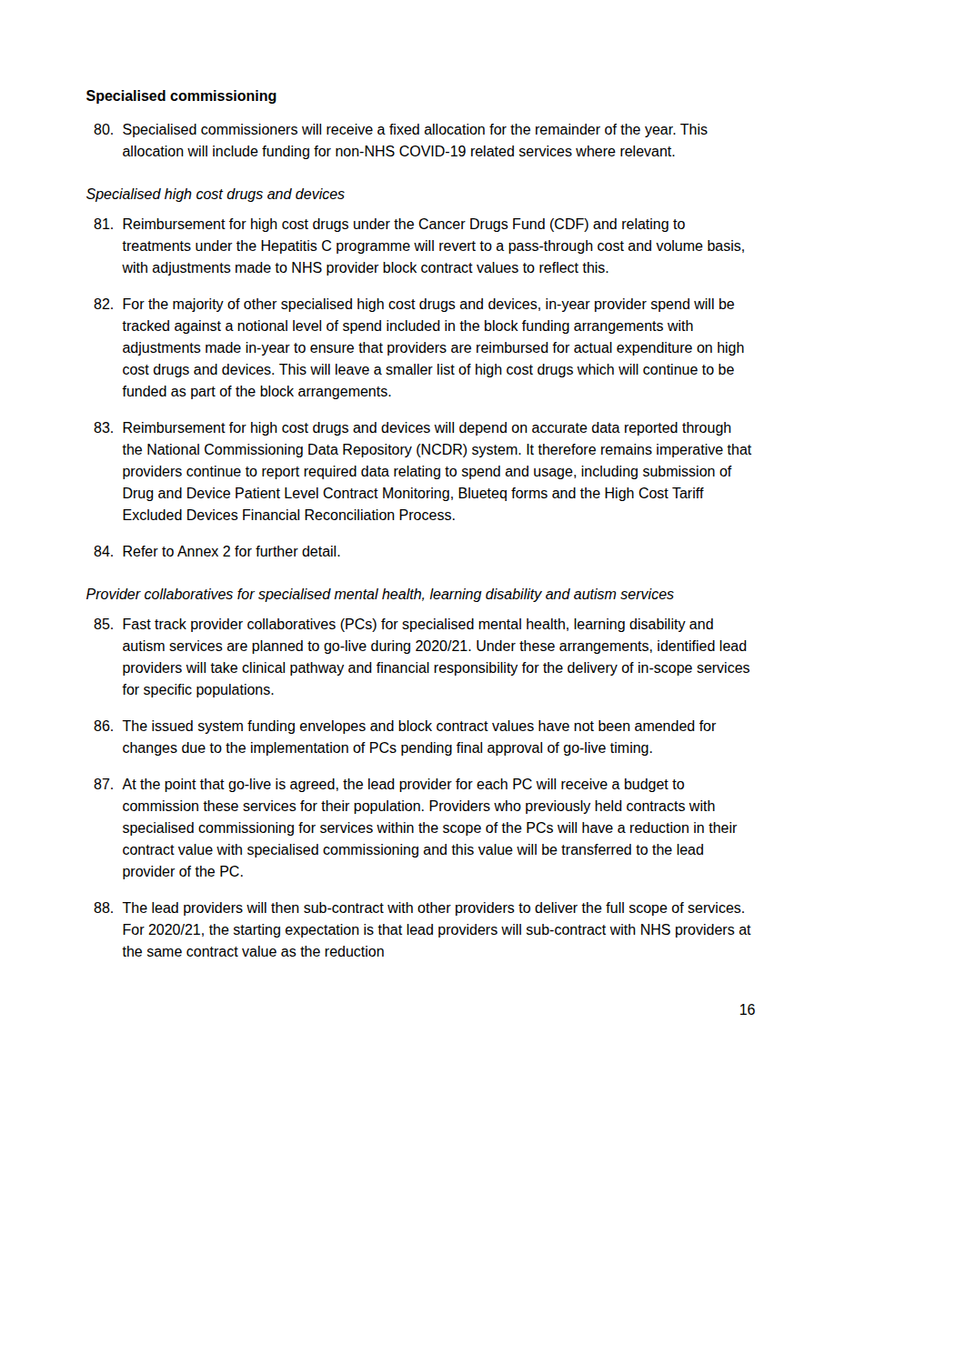Specialised commissioning
Specialised commissioners will receive a fixed allocation for the remainder of the year. This allocation will include funding for non-NHS COVID-19 related services where relevant.
Specialised high cost drugs and devices
Reimbursement for high cost drugs under the Cancer Drugs Fund (CDF) and relating to treatments under the Hepatitis C programme will revert to a pass-through cost and volume basis, with adjustments made to NHS provider block contract values to reflect this.
For the majority of other specialised high cost drugs and devices, in-year provider spend will be tracked against a notional level of spend included in the block funding arrangements with adjustments made in-year to ensure that providers are reimbursed for actual expenditure on high cost drugs and devices. This will leave a smaller list of high cost drugs which will continue to be funded as part of the block arrangements.
Reimbursement for high cost drugs and devices will depend on accurate data reported through the National Commissioning Data Repository (NCDR) system. It therefore remains imperative that providers continue to report required data relating to spend and usage, including submission of Drug and Device Patient Level Contract Monitoring, Blueteq forms and the High Cost Tariff Excluded Devices Financial Reconciliation Process.
Refer to Annex 2 for further detail.
Provider collaboratives for specialised mental health, learning disability and autism services
Fast track provider collaboratives (PCs) for specialised mental health, learning disability and autism services are planned to go-live during 2020/21. Under these arrangements, identified lead providers will take clinical pathway and financial responsibility for the delivery of in-scope services for specific populations.
The issued system funding envelopes and block contract values have not been amended for changes due to the implementation of PCs pending final approval of go-live timing.
At the point that go-live is agreed, the lead provider for each PC will receive a budget to commission these services for their population. Providers who previously held contracts with specialised commissioning for services within the scope of the PCs will have a reduction in their contract value with specialised commissioning and this value will be transferred to the lead provider of the PC.
The lead providers will then sub-contract with other providers to deliver the full scope of services. For 2020/21, the starting expectation is that lead providers will sub-contract with NHS providers at the same contract value as the reduction
16